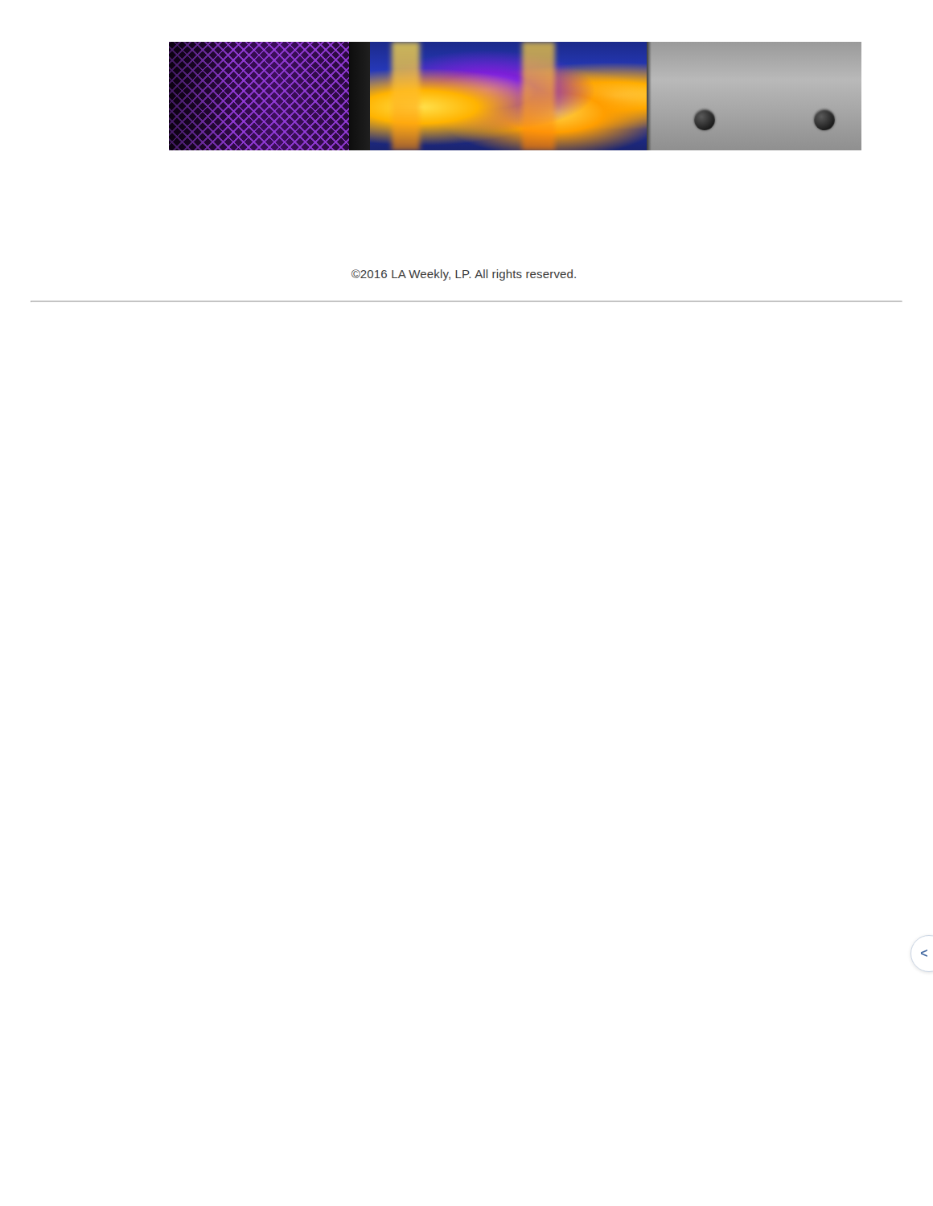©2016 LA Weekly, LP. All rights reserved.
<